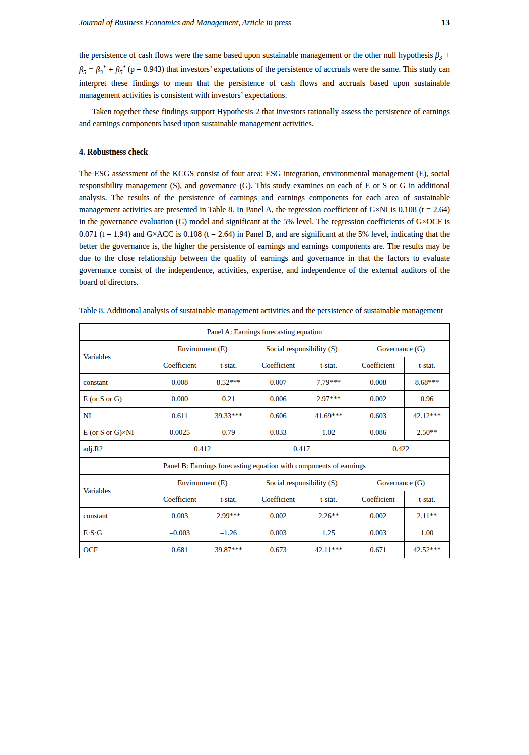Journal of Business Economics and Management, Article in press 13
the persistence of cash flows were the same based upon sustainable management or the other null hypothesis β3 + β5 = β3* + β5* (p = 0.943) that investors’ expectations of the persistence of accruals were the same. This study can interpret these findings to mean that the persistence of cash flows and accruals based upon sustainable management activities is consistent with investors’ expectations.
Taken together these findings support Hypothesis 2 that investors rationally assess the persistence of earnings and earnings components based upon sustainable management activities.
4. Robustness check
The ESG assessment of the KCGS consist of four area: ESG integration, environmental management (E), social responsibility management (S), and governance (G). This study examines on each of E or S or G in additional analysis. The results of the persistence of earnings and earnings components for each area of sustainable management activities are presented in Table 8. In Panel A, the regression coefficient of G×NI is 0.108 (t = 2.64) in the governance evaluation (G) model and significant at the 5% level. The regression coefficients of G×OCF is 0.071 (t = 1.94) and G×ACC is 0.108 (t = 2.64) in Panel B, and are significant at the 5% level, indicating that the better the governance is, the higher the persistence of earnings and earnings components are. The results may be due to the close relationship between the quality of earnings and governance in that the factors to evaluate governance consist of the independence, activities, expertise, and independence of the external auditors of the board of directors.
Table 8. Additional analysis of sustainable management activities and the persistence of sustainable management
| Panel A: Earnings forecasting equation |
| Variables | Environment (E) | Social responsibility (S) | Governance (G) |
| Coefficient | t-stat. | Coefficient | t-stat. | Coefficient | t-stat. |
| constant | 0.008 | 8.52*** | 0.007 | 7.79*** | 0.008 | 8.68*** |
| E (or S or G) | 0.000 | 0.21 | 0.006 | 2.97*** | 0.002 | 0.96 |
| NI | 0.611 | 39.33*** | 0.606 | 41.69*** | 0.603 | 42.12*** |
| E (or S or G)×NI | 0.0025 | 0.79 | 0.033 | 1.02 | 0.086 | 2.50** |
| adj.R2 | 0.412 | 0.417 | 0.422 |
| Panel B: Earnings forecasting equation with components of earnings |
| Variables | Environment (E) | Social responsibility (S) | Governance (G) |
| Coefficient | t-stat. | Coefficient | t-stat. | Coefficient | t-stat. |
| constant | 0.003 | 2.99*** | 0.002 | 2.26** | 0.002 | 2.11** |
| E·S·G | –0.003 | –1.26 | 0.003 | 1.25 | 0.003 | 1.00 |
| OCF | 0.681 | 39.87*** | 0.673 | 42.11*** | 0.671 | 42.52*** |